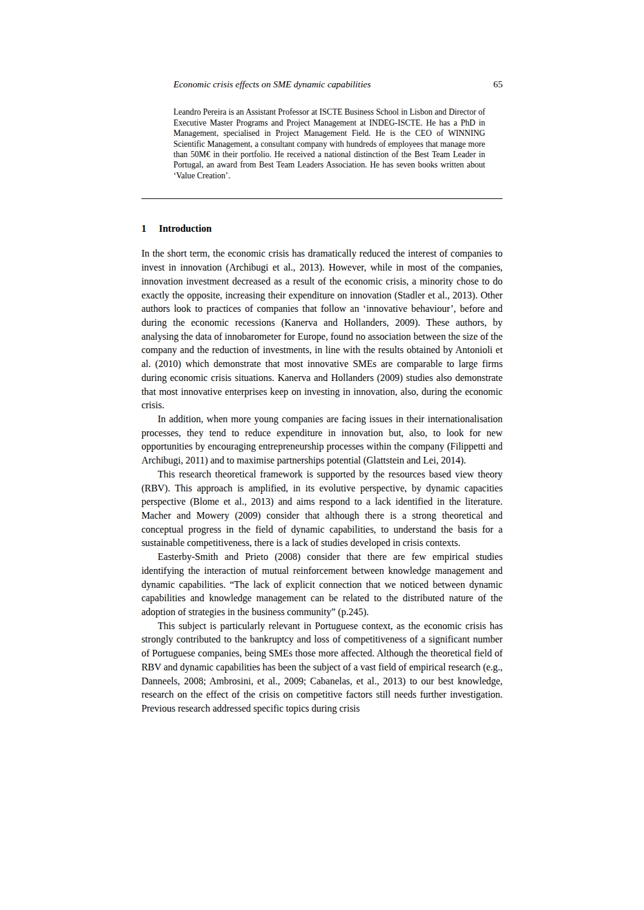Economic crisis effects on SME dynamic capabilities 65
Leandro Pereira is an Assistant Professor at ISCTE Business School in Lisbon and Director of Executive Master Programs and Project Management at INDEG-ISCTE. He has a PhD in Management, specialised in Project Management Field. He is the CEO of WINNING Scientific Management, a consultant company with hundreds of employees that manage more than 50M€ in their portfolio. He received a national distinction of the Best Team Leader in Portugal, an award from Best Team Leaders Association. He has seven books written about ‘Value Creation’.
1 Introduction
In the short term, the economic crisis has dramatically reduced the interest of companies to invest in innovation (Archibugi et al., 2013). However, while in most of the companies, innovation investment decreased as a result of the economic crisis, a minority chose to do exactly the opposite, increasing their expenditure on innovation (Stadler et al., 2013). Other authors look to practices of companies that follow an ‘innovative behaviour’, before and during the economic recessions (Kanerva and Hollanders, 2009). These authors, by analysing the data of innobarometer for Europe, found no association between the size of the company and the reduction of investments, in line with the results obtained by Antonioli et al. (2010) which demonstrate that most innovative SMEs are comparable to large firms during economic crisis situations. Kanerva and Hollanders (2009) studies also demonstrate that most innovative enterprises keep on investing in innovation, also, during the economic crisis.
In addition, when more young companies are facing issues in their internationalisation processes, they tend to reduce expenditure in innovation but, also, to look for new opportunities by encouraging entrepreneurship processes within the company (Filippetti and Archibugi, 2011) and to maximise partnerships potential (Glattstein and Lei, 2014).
This research theoretical framework is supported by the resources based view theory (RBV). This approach is amplified, in its evolutive perspective, by dynamic capacities perspective (Blome et al., 2013) and aims respond to a lack identified in the literature. Macher and Mowery (2009) consider that although there is a strong theoretical and conceptual progress in the field of dynamic capabilities, to understand the basis for a sustainable competitiveness, there is a lack of studies developed in crisis contexts.
Easterby-Smith and Prieto (2008) consider that there are few empirical studies identifying the interaction of mutual reinforcement between knowledge management and dynamic capabilities. “The lack of explicit connection that we noticed between dynamic capabilities and knowledge management can be related to the distributed nature of the adoption of strategies in the business community” (p.245).
This subject is particularly relevant in Portuguese context, as the economic crisis has strongly contributed to the bankruptcy and loss of competitiveness of a significant number of Portuguese companies, being SMEs those more affected. Although the theoretical field of RBV and dynamic capabilities has been the subject of a vast field of empirical research (e.g., Danneels, 2008; Ambrosini, et al., 2009; Cabanelas, et al., 2013) to our best knowledge, research on the effect of the crisis on competitive factors still needs further investigation. Previous research addressed specific topics during crisis